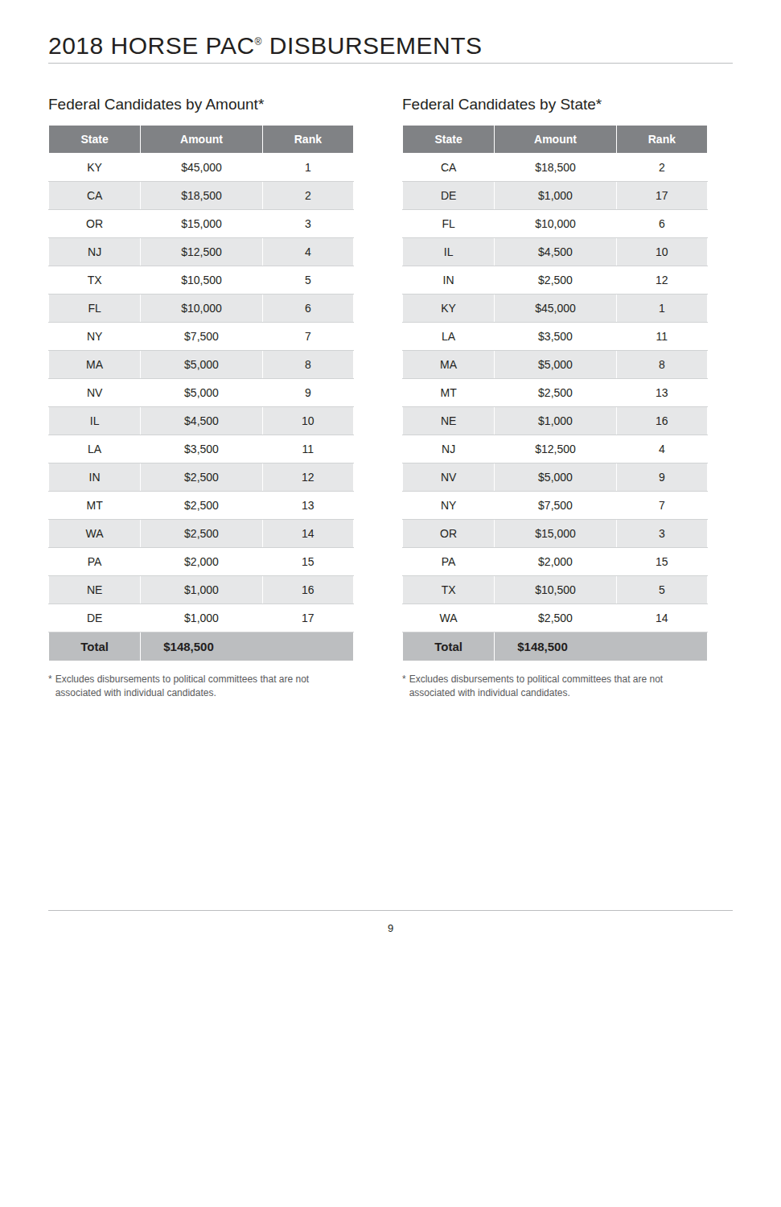2018 HORSE PAC® DISBURSEMENTS
Federal Candidates by Amount*
| State | Amount | Rank |
| --- | --- | --- |
| KY | $45,000 | 1 |
| CA | $18,500 | 2 |
| OR | $15,000 | 3 |
| NJ | $12,500 | 4 |
| TX | $10,500 | 5 |
| FL | $10,000 | 6 |
| NY | $7,500 | 7 |
| MA | $5,000 | 8 |
| NV | $5,000 | 9 |
| IL | $4,500 | 10 |
| LA | $3,500 | 11 |
| IN | $2,500 | 12 |
| MT | $2,500 | 13 |
| WA | $2,500 | 14 |
| PA | $2,000 | 15 |
| NE | $1,000 | 16 |
| DE | $1,000 | 17 |
| Total | $148,500 |
* Excludes disbursements to political committees that are not associated with individual candidates.
Federal Candidates by State*
| State | Amount | Rank |
| --- | --- | --- |
| CA | $18,500 | 2 |
| DE | $1,000 | 17 |
| FL | $10,000 | 6 |
| IL | $4,500 | 10 |
| IN | $2,500 | 12 |
| KY | $45,000 | 1 |
| LA | $3,500 | 11 |
| MA | $5,000 | 8 |
| MT | $2,500 | 13 |
| NE | $1,000 | 16 |
| NJ | $12,500 | 4 |
| NV | $5,000 | 9 |
| NY | $7,500 | 7 |
| OR | $15,000 | 3 |
| PA | $2,000 | 15 |
| TX | $10,500 | 5 |
| WA | $2,500 | 14 |
| Total | $148,500 |
* Excludes disbursements to political committees that are not associated with individual candidates.
9